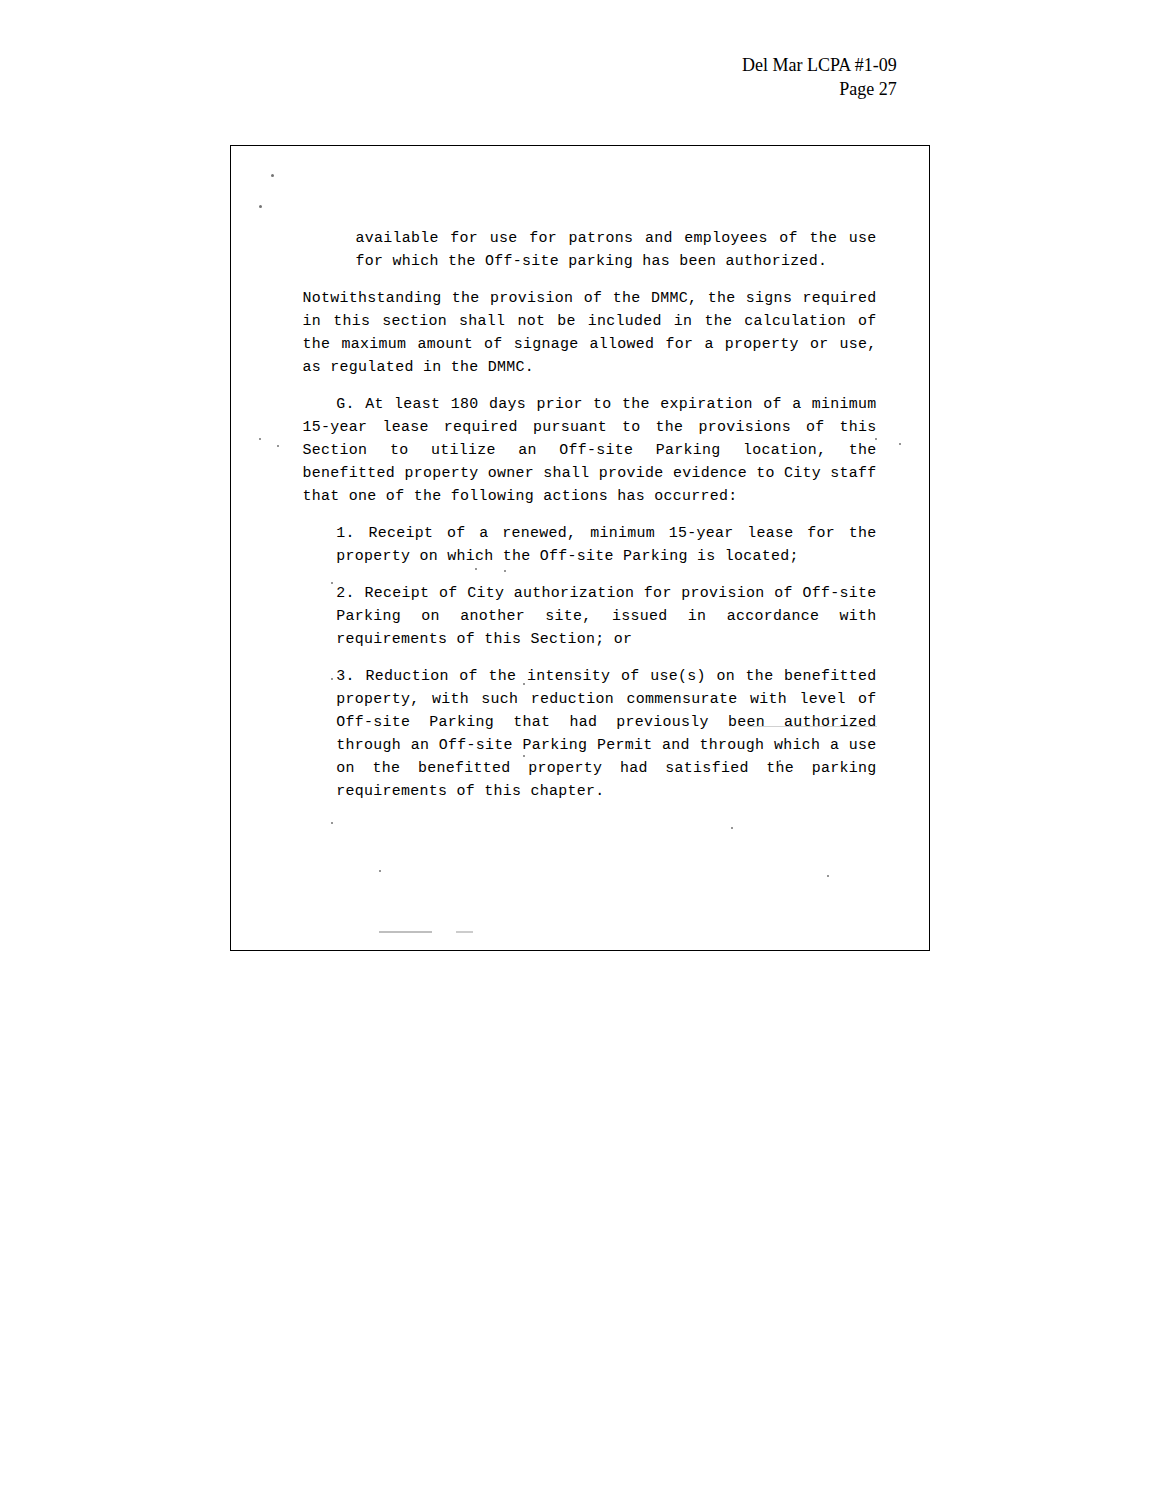Del Mar LCPA #1-09 Page 27
available for use for patrons and employees of the use for which the Off-site parking has been authorized.
Notwithstanding the provision of the DMMC, the signs required in this section shall not be included in the calculation of the maximum amount of signage allowed for a property or use, as regulated in the DMMC.
G. At least 180 days prior to the expiration of a minimum 15-year lease required pursuant to the provisions of this Section to utilize an Off-site Parking location, the benefitted property owner shall provide evidence to City staff that one of the following actions has occurred:
1. Receipt of a renewed, minimum 15-year lease for the property on which the Off-site Parking is located;
2. Receipt of City authorization for provision of Off-site Parking on another site, issued in accordance with requirements of this Section; or
3. Reduction of the intensity of use(s) on the benefitted property, with such reduction commensurate with level of Off-site Parking that had previously been authorized through an Off-site Parking Permit and through which a use on the benefitted property had satisfied the parking requirements of this chapter.